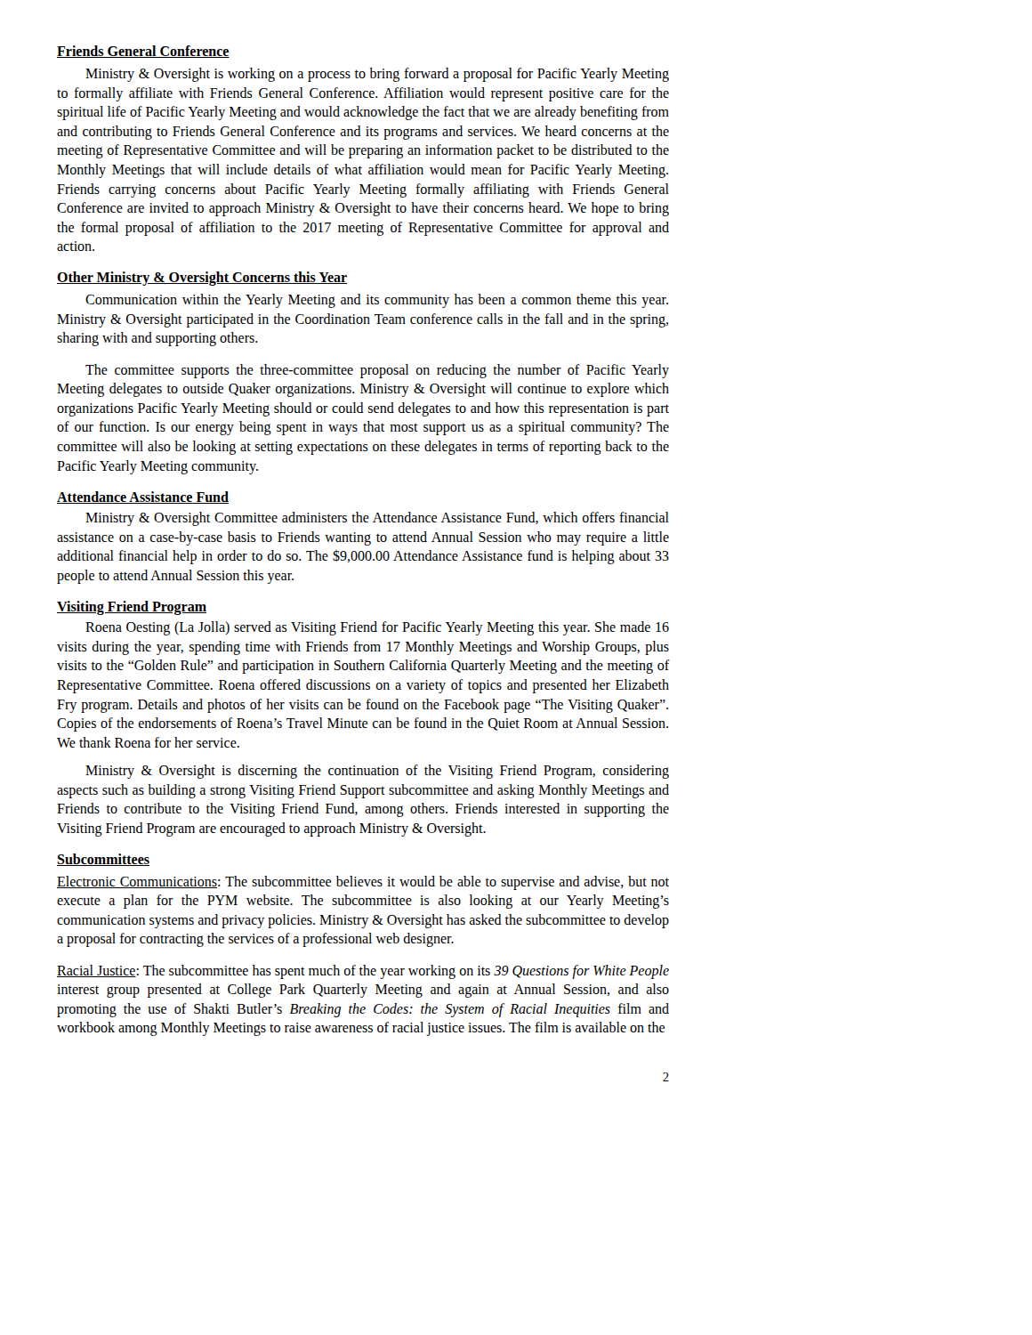Friends General Conference
Ministry & Oversight is working on a process to bring forward a proposal for Pacific Yearly Meeting to formally affiliate with Friends General Conference. Affiliation would represent positive care for the spiritual life of Pacific Yearly Meeting and would acknowledge the fact that we are already benefiting from and contributing to Friends General Conference and its programs and services. We heard concerns at the meeting of Representative Committee and will be preparing an information packet to be distributed to the Monthly Meetings that will include details of what affiliation would mean for Pacific Yearly Meeting. Friends carrying concerns about Pacific Yearly Meeting formally affiliating with Friends General Conference are invited to approach Ministry & Oversight to have their concerns heard. We hope to bring the formal proposal of affiliation to the 2017 meeting of Representative Committee for approval and action.
Other Ministry & Oversight Concerns this Year
Communication within the Yearly Meeting and its community has been a common theme this year. Ministry & Oversight participated in the Coordination Team conference calls in the fall and in the spring, sharing with and supporting others.
The committee supports the three-committee proposal on reducing the number of Pacific Yearly Meeting delegates to outside Quaker organizations. Ministry & Oversight will continue to explore which organizations Pacific Yearly Meeting should or could send delegates to and how this representation is part of our function. Is our energy being spent in ways that most support us as a spiritual community? The committee will also be looking at setting expectations on these delegates in terms of reporting back to the Pacific Yearly Meeting community.
Attendance Assistance Fund
Ministry & Oversight Committee administers the Attendance Assistance Fund, which offers financial assistance on a case-by-case basis to Friends wanting to attend Annual Session who may require a little additional financial help in order to do so. The $9,000.00 Attendance Assistance fund is helping about 33 people to attend Annual Session this year.
Visiting Friend Program
Roena Oesting (La Jolla) served as Visiting Friend for Pacific Yearly Meeting this year. She made 16 visits during the year, spending time with Friends from 17 Monthly Meetings and Worship Groups, plus visits to the “Golden Rule” and participation in Southern California Quarterly Meeting and the meeting of Representative Committee. Roena offered discussions on a variety of topics and presented her Elizabeth Fry program. Details and photos of her visits can be found on the Facebook page “The Visiting Quaker”. Copies of the endorsements of Roena’s Travel Minute can be found in the Quiet Room at Annual Session. We thank Roena for her service.
Ministry & Oversight is discerning the continuation of the Visiting Friend Program, considering aspects such as building a strong Visiting Friend Support subcommittee and asking Monthly Meetings and Friends to contribute to the Visiting Friend Fund, among others. Friends interested in supporting the Visiting Friend Program are encouraged to approach Ministry & Oversight.
Subcommittees
Electronic Communications: The subcommittee believes it would be able to supervise and advise, but not execute a plan for the PYM website. The subcommittee is also looking at our Yearly Meeting’s communication systems and privacy policies. Ministry & Oversight has asked the subcommittee to develop a proposal for contracting the services of a professional web designer.
Racial Justice: The subcommittee has spent much of the year working on its 39 Questions for White People interest group presented at College Park Quarterly Meeting and again at Annual Session, and also promoting the use of Shakti Butler’s Breaking the Codes: the System of Racial Inequities film and workbook among Monthly Meetings to raise awareness of racial justice issues. The film is available on the
2